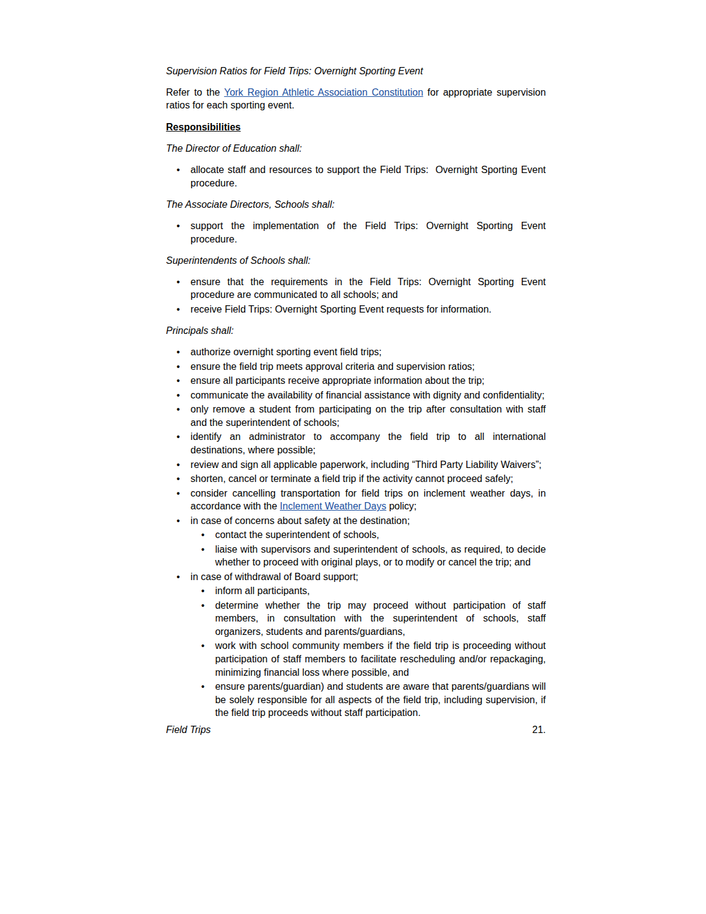Supervision Ratios for Field Trips: Overnight Sporting Event
Refer to the York Region Athletic Association Constitution for appropriate supervision ratios for each sporting event.
Responsibilities
The Director of Education shall:
allocate staff and resources to support the Field Trips: Overnight Sporting Event procedure.
The Associate Directors, Schools shall:
support the implementation of the Field Trips: Overnight Sporting Event procedure.
Superintendents of Schools shall:
ensure that the requirements in the Field Trips: Overnight Sporting Event procedure are communicated to all schools; and
receive Field Trips: Overnight Sporting Event requests for information.
Principals shall:
authorize overnight sporting event field trips;
ensure the field trip meets approval criteria and supervision ratios;
ensure all participants receive appropriate information about the trip;
communicate the availability of financial assistance with dignity and confidentiality;
only remove a student from participating on the trip after consultation with staff and the superintendent of schools;
identify an administrator to accompany the field trip to all international destinations, where possible;
review and sign all applicable paperwork, including “Third Party Liability Waivers”;
shorten, cancel or terminate a field trip if the activity cannot proceed safely;
consider cancelling transportation for field trips on inclement weather days, in accordance with the Inclement Weather Days policy;
in case of concerns about safety at the destination;
contact the superintendent of schools,
liaise with supervisors and superintendent of schools, as required, to decide whether to proceed with original plays, or to modify or cancel the trip; and
in case of withdrawal of Board support;
inform all participants,
determine whether the trip may proceed without participation of staff members, in consultation with the superintendent of schools, staff organizers, students and parents/guardians,
work with school community members if the field trip is proceeding without participation of staff members to facilitate rescheduling and/or repackaging, minimizing financial loss where possible, and
ensure parents/guardian) and students are aware that parents/guardians will be solely responsible for all aspects of the field trip, including supervision, if the field trip proceeds without staff participation.
Field Trips 21.